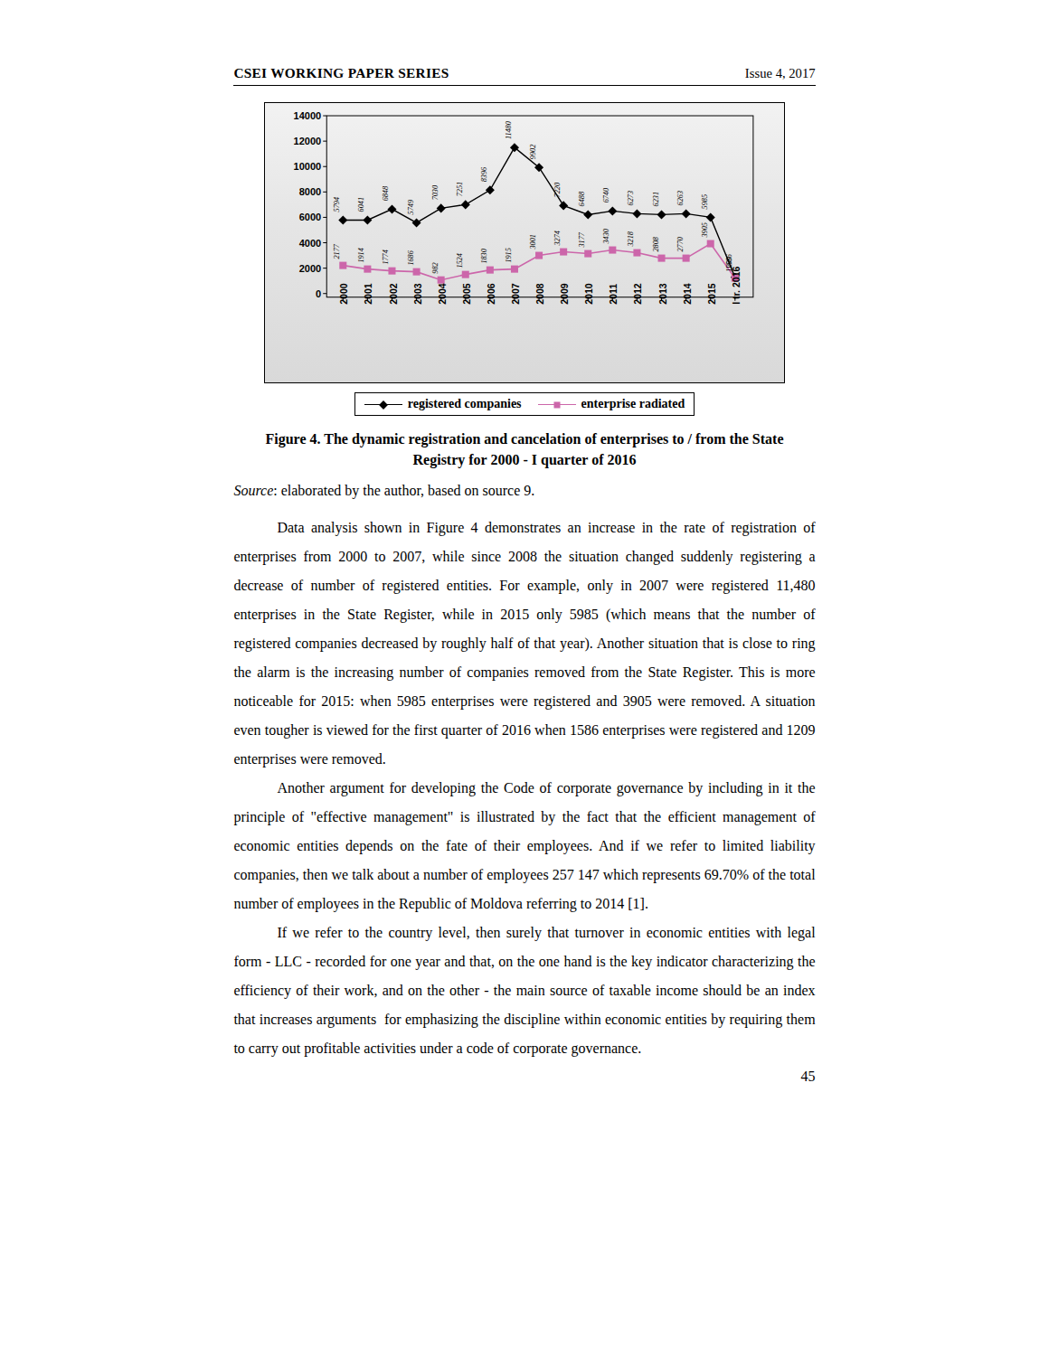CSEI WORKING PAPER SERIES
Issue 4, 2017
14000 12000 10000 8000 6000 4000 2000 0 5794 6041 6848 5749 7030 7251 8396 11480 9902 7220 6488 6740 6273 6231 6263 5985 1586 2177 1914 1774 1686 982 1524 1830 1915 3001 3274 3177 3430 3218 2808 2770 3905 1209 2000 2001 2002 2003 2004 2005 2006 2007 2008 2009 2010 2011 2012 2013 2014 2015 I tr. 2016
registered companies
enterprise radiated
Figure 4. The dynamic registration and cancelation of enterprises to / from the State Registry for 2000 - I quarter of 2016
Source: elaborated by the author, based on source 9.
Data analysis shown in Figure 4 demonstrates an increase in the rate of registration of enterprises from 2000 to 2007, while since 2008 the situation changed suddenly registering a decrease of number of registered entities. For example, only in 2007 were registered 11,480 enterprises in the State Register, while in 2015 only 5985 (which means that the number of registered companies decreased by roughly half of that year). Another situation that is close to ring the alarm is the increasing number of companies removed from the State Register. This is more noticeable for 2015: when 5985 enterprises were registered and 3905 were removed. A situation even tougher is viewed for the first quarter of 2016 when 1586 enterprises were registered and 1209 enterprises were removed.
Another argument for developing the Code of corporate governance by including in it the principle of "effective management" is illustrated by the fact that the efficient management of economic entities depends on the fate of their employees. And if we refer to limited liability companies, then we talk about a number of employees 257 147 which represents 69.70% of the total number of employees in the Republic of Moldova referring to 2014 [1].
If we refer to the country level, then surely that turnover in economic entities with legal form - LLC - recorded for one year and that, on the one hand is the key indicator characterizing the efficiency of their work, and on the other - the main source of taxable income should be an index that increases arguments for emphasizing the discipline within economic entities by requiring them to carry out profitable activities under a code of corporate governance.
45